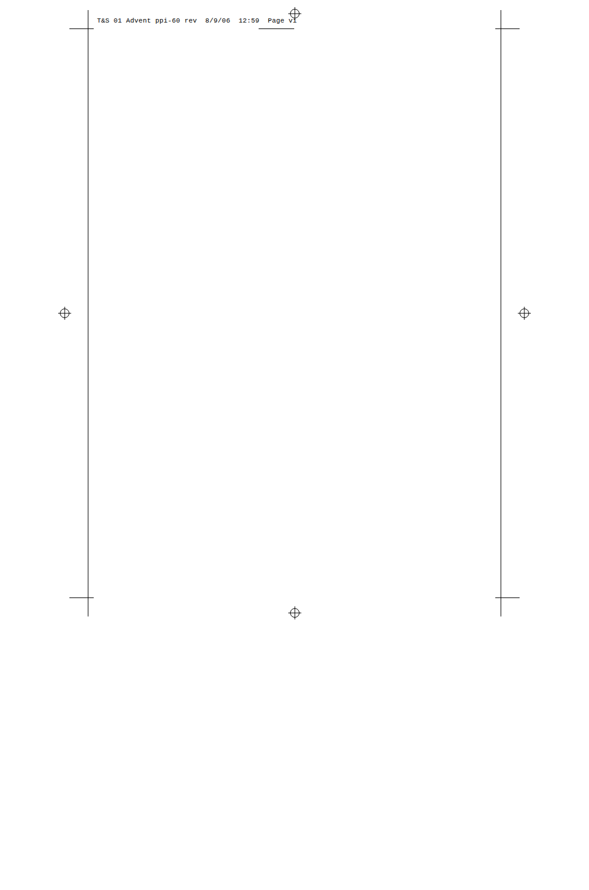T&S 01 Advent ppi-60 rev 8/9/06 12:59 Page vi